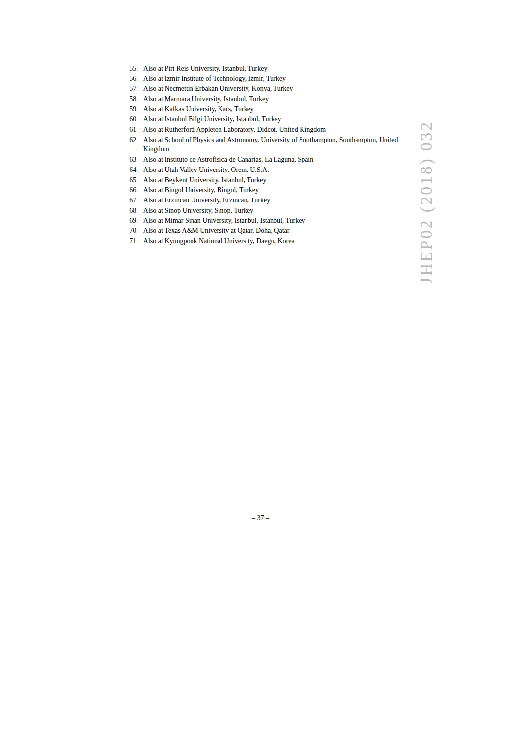JHEP02 (2018) 032
55: Also at Piri Reis University, Istanbul, Turkey
56: Also at Izmir Institute of Technology, Izmir, Turkey
57: Also at Necmettin Erbakan University, Konya, Turkey
58: Also at Marmara University, Istanbul, Turkey
59: Also at Kafkas University, Kars, Turkey
60: Also at Istanbul Bilgi University, Istanbul, Turkey
61: Also at Rutherford Appleton Laboratory, Didcot, United Kingdom
62: Also at School of Physics and Astronomy, University of Southampton, Southampton, United Kingdom
63: Also at Instituto de Astrofísica de Canarias, La Laguna, Spain
64: Also at Utah Valley University, Orem, U.S.A.
65: Also at Beykent University, Istanbul, Turkey
66: Also at Bingol University, Bingol, Turkey
67: Also at Erzincan University, Erzincan, Turkey
68: Also at Sinop University, Sinop, Turkey
69: Also at Mimar Sinan University, Istanbul, Istanbul, Turkey
70: Also at Texas A&M University at Qatar, Doha, Qatar
71: Also at Kyungpook National University, Daegu, Korea
– 37 –